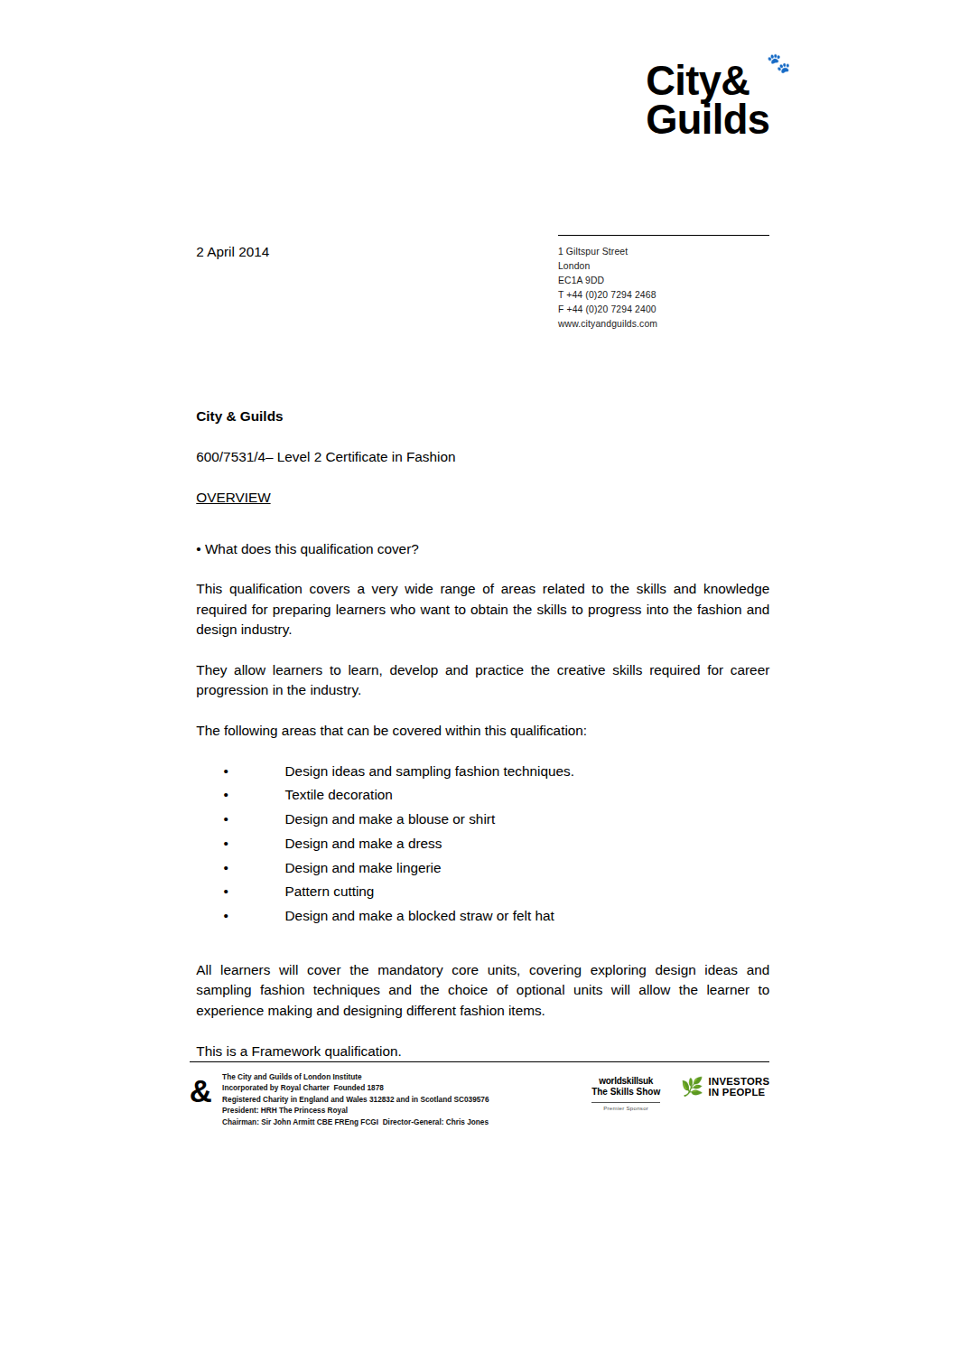City&🐾 Guilds
2 April 2014
1 Giltspur Street London EC1A 9DD T +44 (0)20 7294 2468 F +44 (0)20 7294 2400 www.cityandguilds.com
City & Guilds
600/7531/4– Level 2 Certificate in Fashion
OVERVIEW
• What does this qualification cover?
This qualification covers a very wide range of areas related to the skills and knowledge required for preparing learners who want to obtain the skills to progress into the fashion and design industry.
They allow learners to learn, develop and practice the creative skills required for career progression in the industry.
The following areas that can be covered within this qualification:
•Design ideas and sampling fashion techniques.
•Textile decoration
•Design and make a blouse or shirt
•Design and make a dress
•Design and make lingerie
•Pattern cutting
•Design and make a blocked straw or felt hat
All learners will cover the mandatory core units, covering exploring design ideas and sampling fashion techniques and the choice of optional units will allow the learner to experience making and designing different fashion items.
This is a Framework qualification.
&
The City and Guilds of London Institute
Incorporated by Royal Charter Founded 1878
Registered Charity in England and Wales 312832 and in Scotland SC039576
President: HRH The Princess Royal
Chairman: Sir John Armitt CBE FREng FCGI Director-General: Chris Jones
worldskillsuk
The Skills Show
Premier Sponsor
🌿 INVESTORS
IN PEOPLE